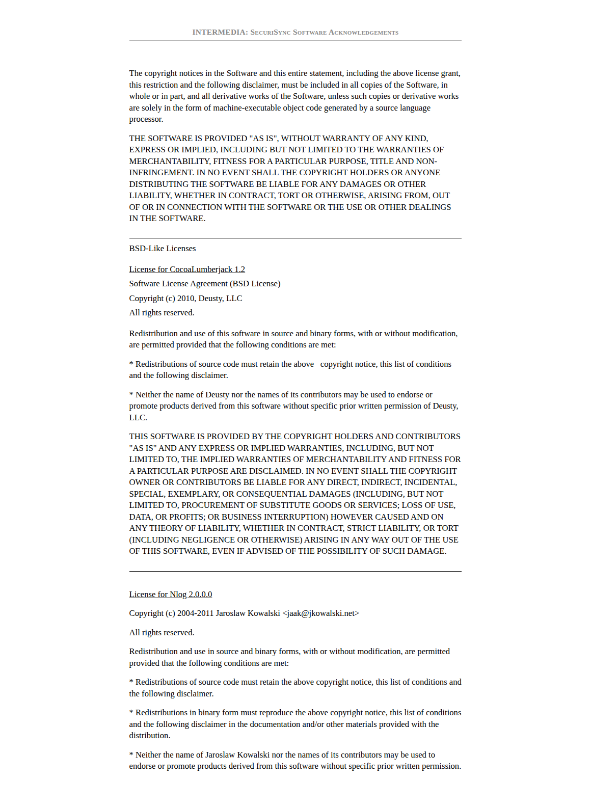Intermedia: SecuriSync Software Acknowledgements
The copyright notices in the Software and this entire statement, including the above license grant, this restriction and the following disclaimer, must be included in all copies of the Software, in whole or in part, and all derivative works of the Software, unless such copies or derivative works are solely in the form of machine-executable object code generated by a source language processor.
THE SOFTWARE IS PROVIDED "AS IS", WITHOUT WARRANTY OF ANY KIND, EXPRESS OR IMPLIED, INCLUDING BUT NOT LIMITED TO THE WARRANTIES OF MERCHANTABILITY, FITNESS FOR A PARTICULAR PURPOSE, TITLE AND NON-INFRINGEMENT. IN NO EVENT SHALL THE COPYRIGHT HOLDERS OR ANYONE DISTRIBUTING THE SOFTWARE BE LIABLE FOR ANY DAMAGES OR OTHER LIABILITY, WHETHER IN CONTRACT, TORT OR OTHERWISE, ARISING FROM, OUT OF OR IN CONNECTION WITH THE SOFTWARE OR THE USE OR OTHER DEALINGS IN THE SOFTWARE.
BSD-Like Licenses
License for CocoaLumberjack 1.2
Software License Agreement (BSD License)
Copyright (c) 2010, Deusty, LLC
All rights reserved.
Redistribution and use of this software in source and binary forms, with or without modification, are permitted provided that the following conditions are met:
* Redistributions of source code must retain the above copyright notice, this list of conditions and the following disclaimer.
* Neither the name of Deusty nor the names of its contributors may be used to endorse or promote products derived from this software without specific prior written permission of Deusty, LLC.
THIS SOFTWARE IS PROVIDED BY THE COPYRIGHT HOLDERS AND CONTRIBUTORS "AS IS" AND ANY EXPRESS OR IMPLIED WARRANTIES, INCLUDING, BUT NOT LIMITED TO, THE IMPLIED WARRANTIES OF MERCHANTABILITY AND FITNESS FOR A PARTICULAR PURPOSE ARE DISCLAIMED. IN NO EVENT SHALL THE COPYRIGHT OWNER OR CONTRIBUTORS BE LIABLE FOR ANY DIRECT, INDIRECT, INCIDENTAL, SPECIAL, EXEMPLARY, OR CONSEQUENTIAL DAMAGES (INCLUDING, BUT NOT LIMITED TO, PROCUREMENT OF SUBSTITUTE GOODS OR SERVICES; LOSS OF USE, DATA, OR PROFITS; OR BUSINESS INTERRUPTION) HOWEVER CAUSED AND ON ANY THEORY OF LIABILITY, WHETHER IN CONTRACT, STRICT LIABILITY, OR TORT (INCLUDING NEGLIGENCE OR OTHERWISE) ARISING IN ANY WAY OUT OF THE USE OF THIS SOFTWARE, EVEN IF ADVISED OF THE POSSIBILITY OF SUCH DAMAGE.
License for Nlog 2.0.0.0
Copyright (c) 2004-2011 Jaroslaw Kowalski <jaak@jkowalski.net>
All rights reserved.
Redistribution and use in source and binary forms, with or without modification, are permitted provided that the following conditions are met:
* Redistributions of source code must retain the above copyright notice, this list of conditions and the following disclaimer.
* Redistributions in binary form must reproduce the above copyright notice, this list of conditions and the following disclaimer in the documentation and/or other materials provided with the distribution.
* Neither the name of Jaroslaw Kowalski nor the names of its contributors may be used to endorse or promote products derived from this software without specific prior written permission.